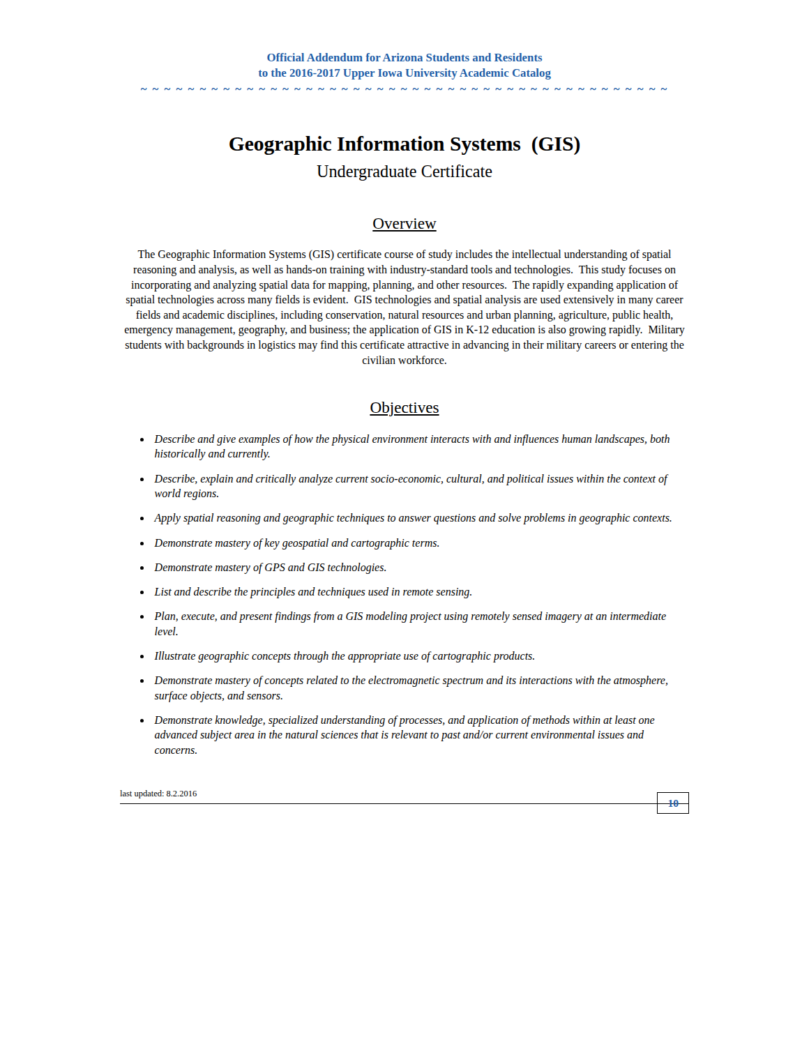Official Addendum for Arizona Students and Residents
to the 2016-2017 Upper Iowa University Academic Catalog
~ ~ ~ ~ ~ ~ ~ ~ ~ ~ ~ ~ ~ ~ ~ ~ ~ ~ ~ ~ ~ ~ ~ ~ ~ ~ ~ ~ ~ ~ ~ ~ ~ ~ ~ ~ ~ ~ ~ ~ ~ ~ ~ ~ ~
Geographic Information Systems (GIS) Undergraduate Certificate
Overview
The Geographic Information Systems (GIS) certificate course of study includes the intellectual understanding of spatial reasoning and analysis, as well as hands-on training with industry-standard tools and technologies. This study focuses on incorporating and analyzing spatial data for mapping, planning, and other resources. The rapidly expanding application of spatial technologies across many fields is evident. GIS technologies and spatial analysis are used extensively in many career fields and academic disciplines, including conservation, natural resources and urban planning, agriculture, public health, emergency management, geography, and business; the application of GIS in K-12 education is also growing rapidly. Military students with backgrounds in logistics may find this certificate attractive in advancing in their military careers or entering the civilian workforce.
Objectives
Describe and give examples of how the physical environment interacts with and influences human landscapes, both historically and currently.
Describe, explain and critically analyze current socio-economic, cultural, and political issues within the context of world regions.
Apply spatial reasoning and geographic techniques to answer questions and solve problems in geographic contexts.
Demonstrate mastery of key geospatial and cartographic terms.
Demonstrate mastery of GPS and GIS technologies.
List and describe the principles and techniques used in remote sensing.
Plan, execute, and present findings from a GIS modeling project using remotely sensed imagery at an intermediate level.
Illustrate geographic concepts through the appropriate use of cartographic products.
Demonstrate mastery of concepts related to the electromagnetic spectrum and its interactions with the atmosphere, surface objects, and sensors.
Demonstrate knowledge, specialized understanding of processes, and application of methods within at least one advanced subject area in the natural sciences that is relevant to past and/or current environmental issues and concerns.
last updated: 8.2.2016 10